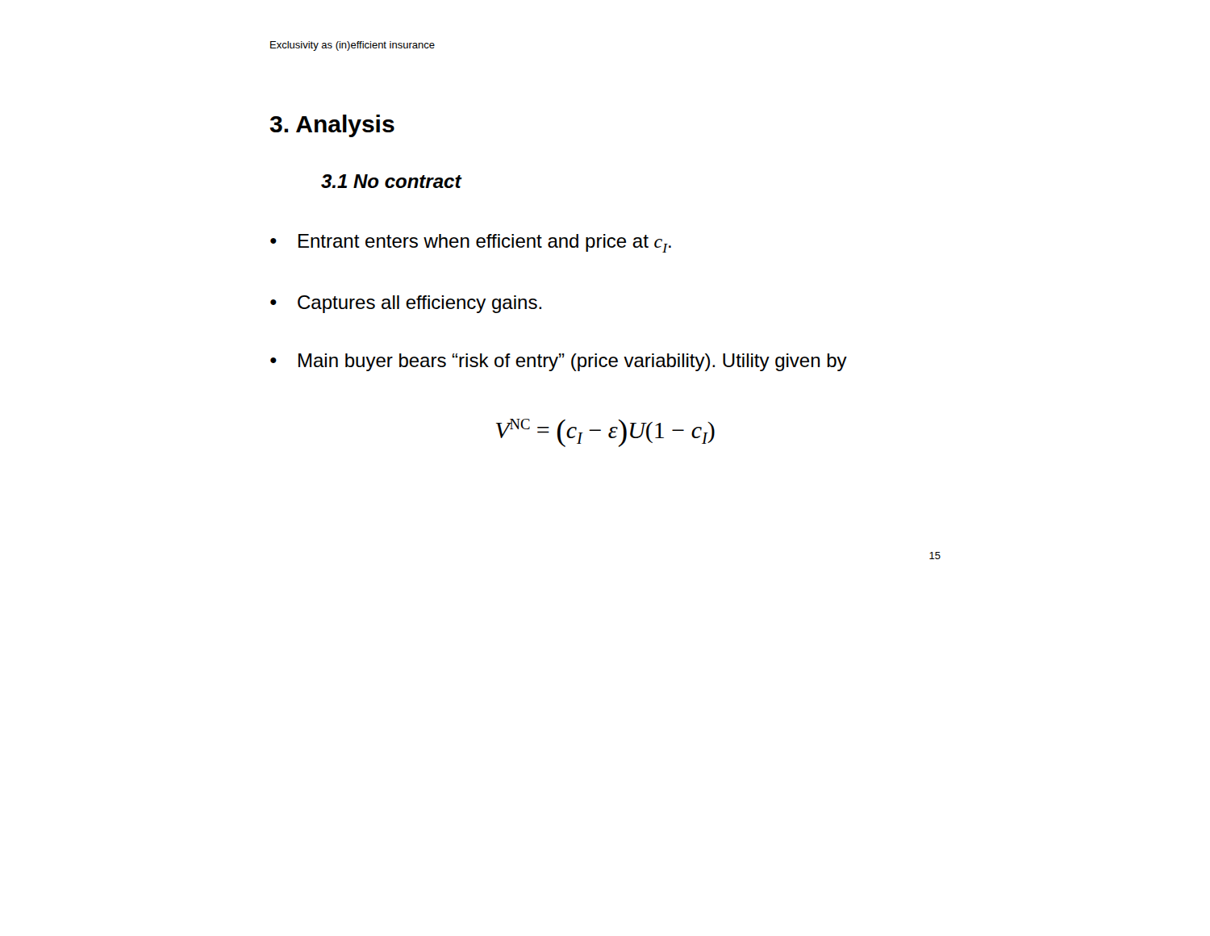Exclusivity as (in)efficient insurance
3. Analysis
3.1 No contract
Entrant enters when efficient and price at cI.
Captures all efficiency gains.
Main buyer bears “risk of entry” (price variability). Utility given by
VNC = (cI − ε) U(1 − cI)
15